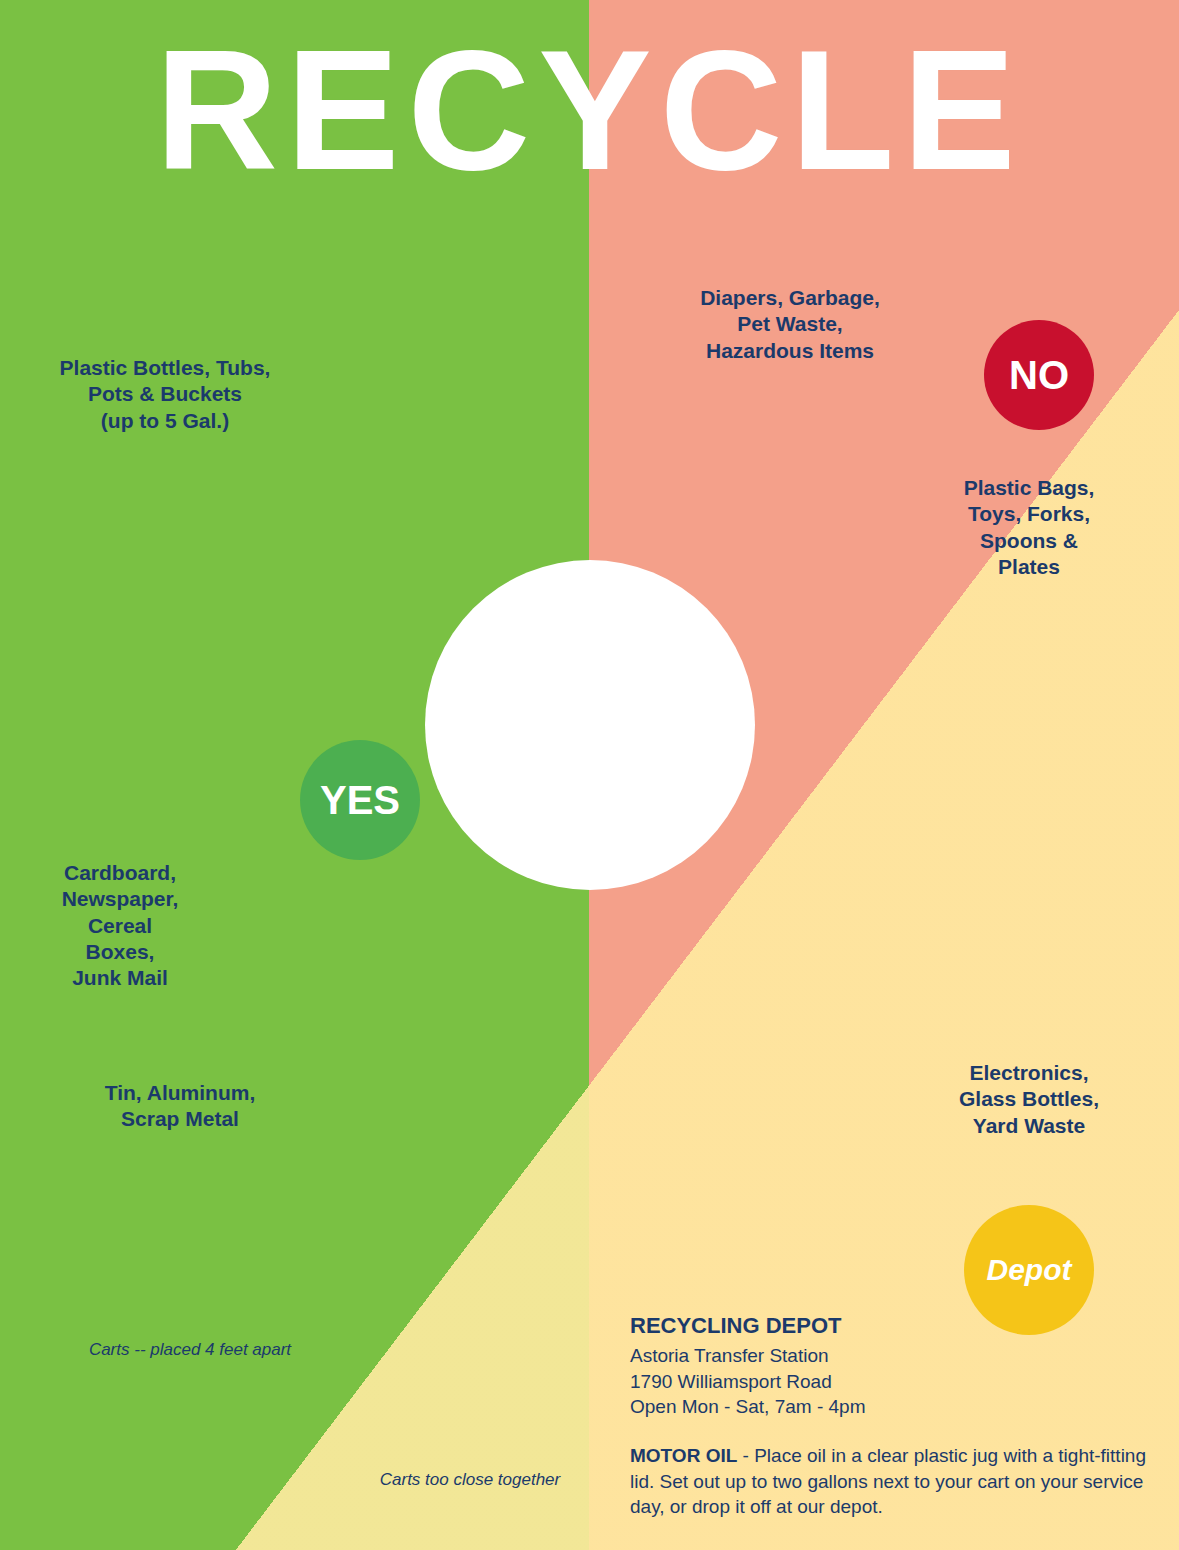RECYCLE
NO
YES
Depot
Plastic Bottles, Tubs,
Pots & Buckets
(up to 5 Gal.)
Cardboard,
Newspaper,
Cereal
Boxes,
Junk Mail
Tin, Aluminum,
Scrap Metal
Diapers, Garbage,
Pet Waste,
Hazardous Items
Plastic Bags,
Toys, Forks,
Spoons &
Plates
Electronics,
Glass Bottles,
Yard Waste
Carts -- placed 4 feet apart
Carts too close together
RECYCLING DEPOT
Astoria Transfer Station
1790 Williamsport Road
Open Mon - Sat, 7am - 4pm
MOTOR OIL - Place oil in a clear plastic jug with a tight-fitting lid. Set out up to two gallons next to your cart on your service day, or drop it off at our depot.